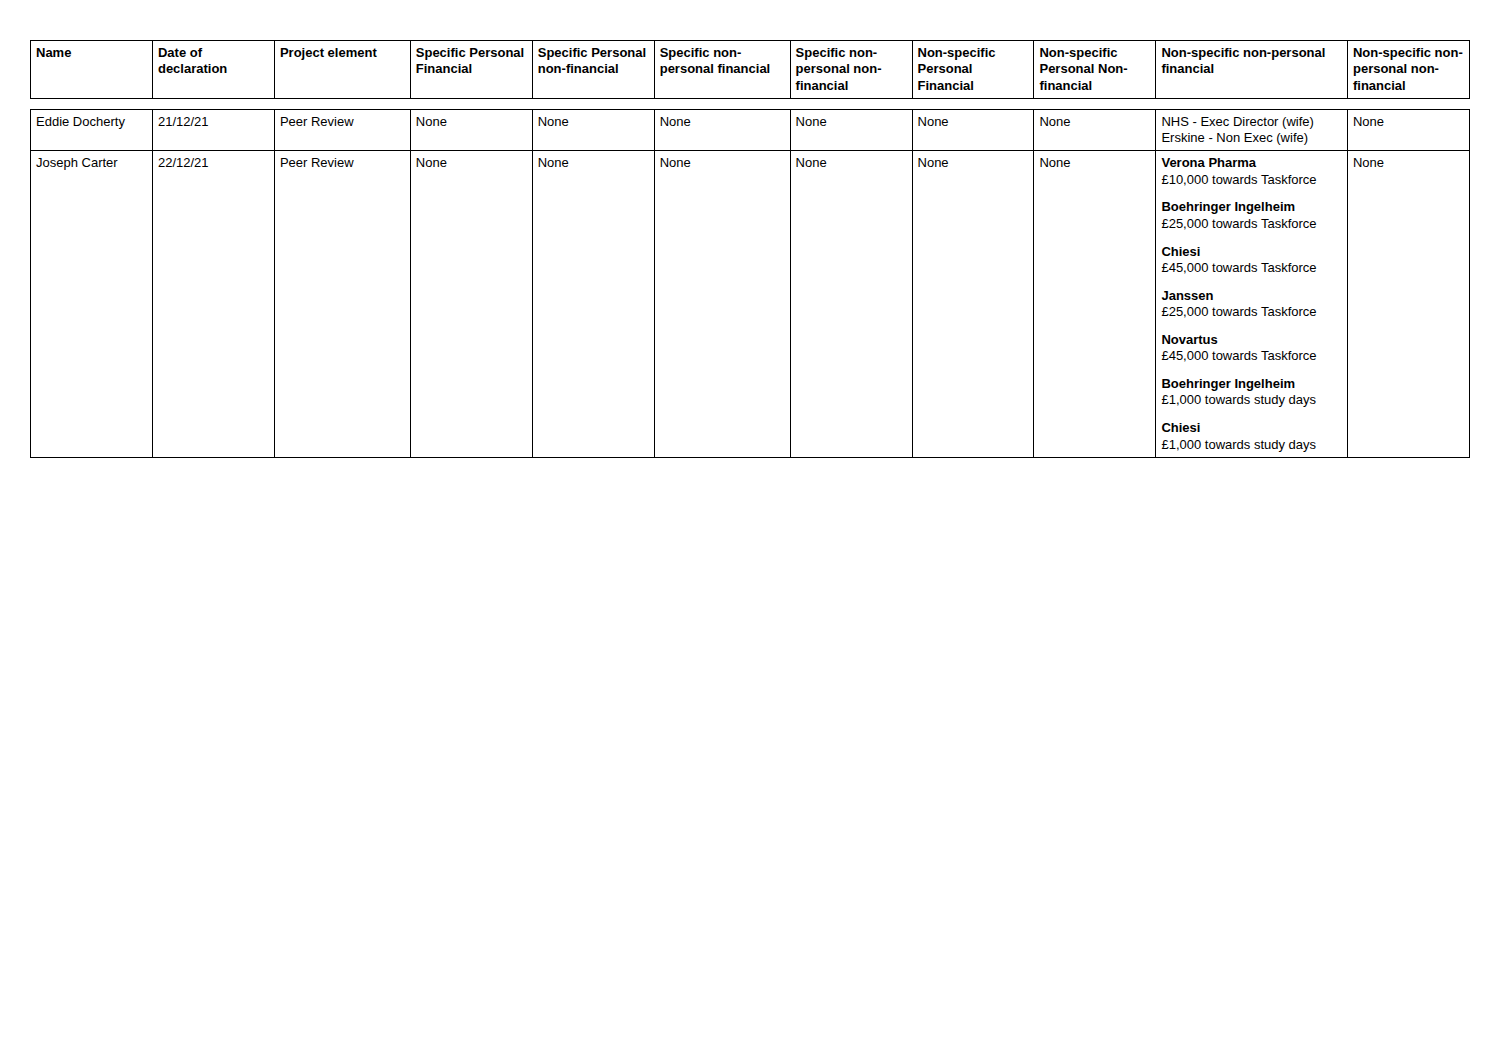| Name | Date of declaration | Project element | Specific Personal Financial | Specific Personal non-financial | Specific non-personal financial | Specific non-personal non-financial | Non-specific Personal Financial | Non-specific Personal Non-financial | Non-specific non-personal financial | Non-specific non-personal non-financial |
| --- | --- | --- | --- | --- | --- | --- | --- | --- | --- | --- |
| Eddie Docherty | 21/12/21 | Peer Review | None | None | None | None | None | None | NHS - Exec Director (wife) Erskine - Non Exec (wife) | None |
| Joseph Carter | 22/12/21 | Peer Review | None | None | None | None | None | None | Verona Pharma £10,000 towards Taskforce Boehringer Ingelheim £25,000 towards Taskforce Chiesi £45,000 towards Taskforce Janssen £25,000 towards Taskforce Novartus £45,000 towards Taskforce Boehringer Ingelheim £1,000 towards study days Chiesi £1,000 towards study days | None |